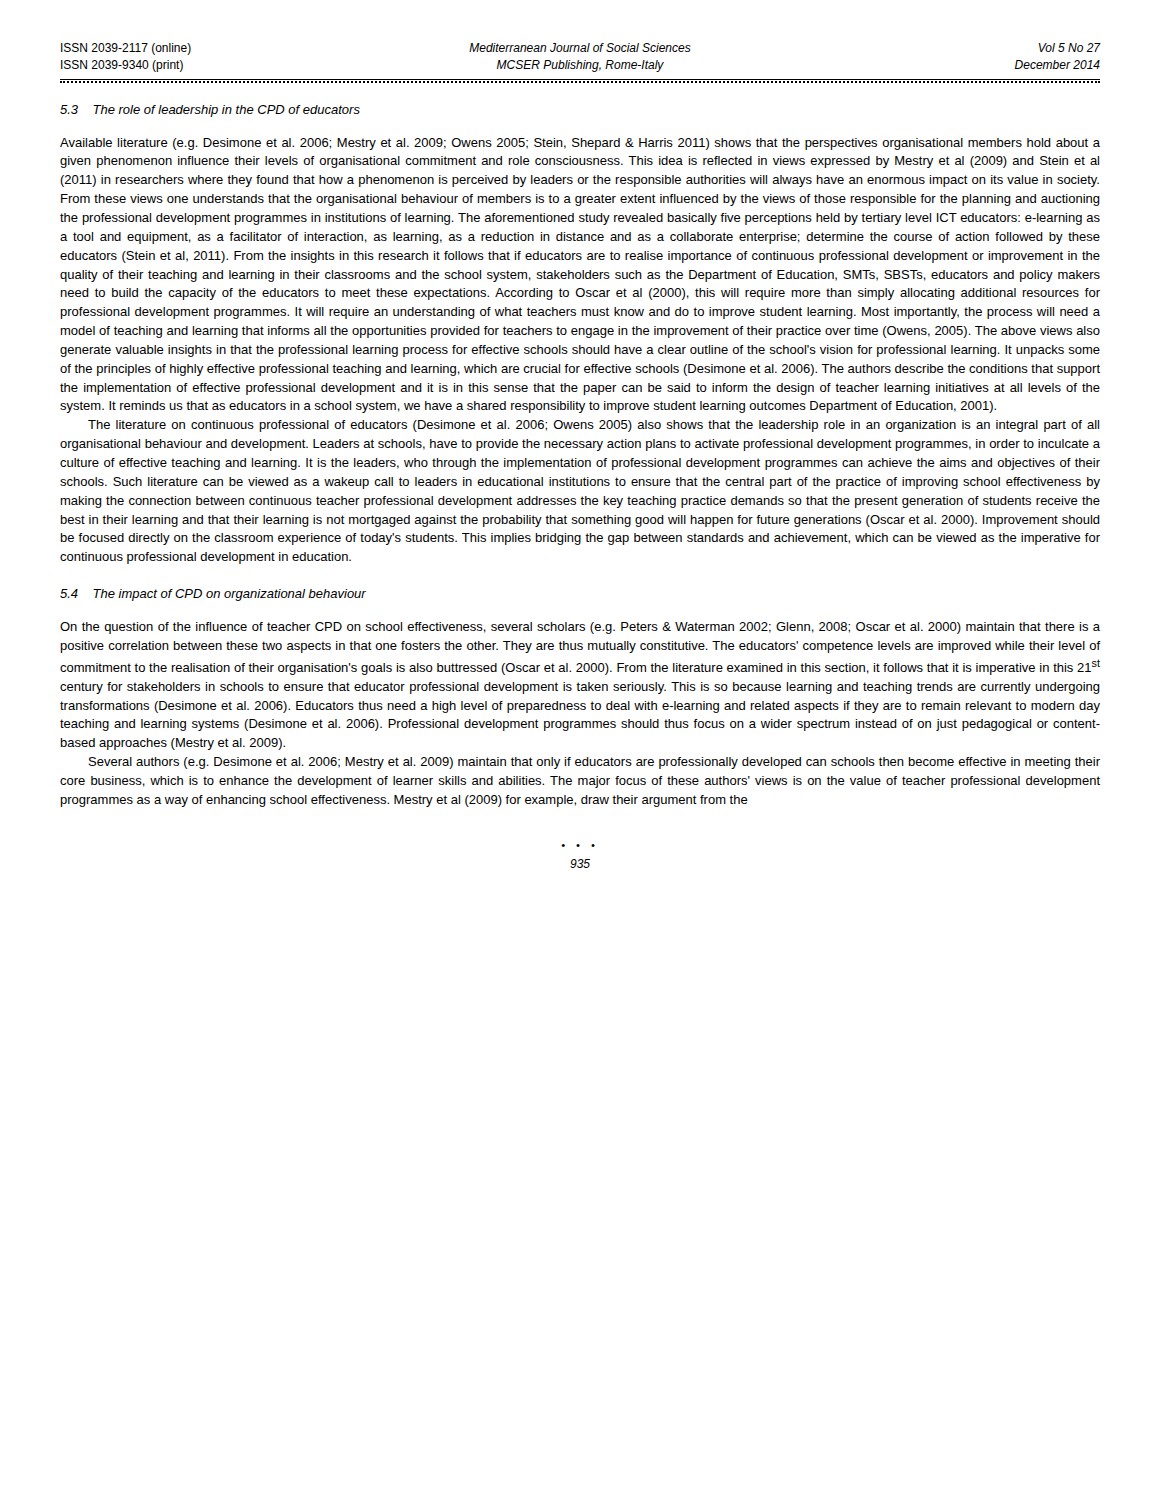| ISSN 2039-2117 (online) ISSN 2039-9340 (print) | Mediterranean Journal of Social Sciences MCSER Publishing, Rome-Italy | Vol 5 No 27 December 2014 |
5.3 The role of leadership in the CPD of educators
Available literature (e.g. Desimone et al. 2006; Mestry et al. 2009; Owens 2005; Stein, Shepard & Harris 2011) shows that the perspectives organisational members hold about a given phenomenon influence their levels of organisational commitment and role consciousness. This idea is reflected in views expressed by Mestry et al (2009) and Stein et al (2011) in researchers where they found that how a phenomenon is perceived by leaders or the responsible authorities will always have an enormous impact on its value in society. From these views one understands that the organisational behaviour of members is to a greater extent influenced by the views of those responsible for the planning and auctioning the professional development programmes in institutions of learning. The aforementioned study revealed basically five perceptions held by tertiary level ICT educators: e-learning as a tool and equipment, as a facilitator of interaction, as learning, as a reduction in distance and as a collaborate enterprise; determine the course of action followed by these educators (Stein et al, 2011). From the insights in this research it follows that if educators are to realise importance of continuous professional development or improvement in the quality of their teaching and learning in their classrooms and the school system, stakeholders such as the Department of Education, SMTs, SBSTs, educators and policy makers need to build the capacity of the educators to meet these expectations. According to Oscar et al (2000), this will require more than simply allocating additional resources for professional development programmes. It will require an understanding of what teachers must know and do to improve student learning. Most importantly, the process will need a model of teaching and learning that informs all the opportunities provided for teachers to engage in the improvement of their practice over time (Owens, 2005). The above views also generate valuable insights in that the professional learning process for effective schools should have a clear outline of the school's vision for professional learning. It unpacks some of the principles of highly effective professional teaching and learning, which are crucial for effective schools (Desimone et al. 2006). The authors describe the conditions that support the implementation of effective professional development and it is in this sense that the paper can be said to inform the design of teacher learning initiatives at all levels of the system. It reminds us that as educators in a school system, we have a shared responsibility to improve student learning outcomes Department of Education, 2001).
The literature on continuous professional of educators (Desimone et al. 2006; Owens 2005) also shows that the leadership role in an organization is an integral part of all organisational behaviour and development. Leaders at schools, have to provide the necessary action plans to activate professional development programmes, in order to inculcate a culture of effective teaching and learning. It is the leaders, who through the implementation of professional development programmes can achieve the aims and objectives of their schools. Such literature can be viewed as a wakeup call to leaders in educational institutions to ensure that the central part of the practice of improving school effectiveness by making the connection between continuous teacher professional development addresses the key teaching practice demands so that the present generation of students receive the best in their learning and that their learning is not mortgaged against the probability that something good will happen for future generations (Oscar et al. 2000). Improvement should be focused directly on the classroom experience of today's students. This implies bridging the gap between standards and achievement, which can be viewed as the imperative for continuous professional development in education.
5.4 The impact of CPD on organizational behaviour
On the question of the influence of teacher CPD on school effectiveness, several scholars (e.g. Peters & Waterman 2002; Glenn, 2008; Oscar et al. 2000) maintain that there is a positive correlation between these two aspects in that one fosters the other. They are thus mutually constitutive. The educators' competence levels are improved while their level of commitment to the realisation of their organisation's goals is also buttressed (Oscar et al. 2000). From the literature examined in this section, it follows that it is imperative in this 21st century for stakeholders in schools to ensure that educator professional development is taken seriously. This is so because learning and teaching trends are currently undergoing transformations (Desimone et al. 2006). Educators thus need a high level of preparedness to deal with e-learning and related aspects if they are to remain relevant to modern day teaching and learning systems (Desimone et al. 2006). Professional development programmes should thus focus on a wider spectrum instead of on just pedagogical or content- based approaches (Mestry et al. 2009).
Several authors (e.g. Desimone et al. 2006; Mestry et al. 2009) maintain that only if educators are professionally developed can schools then become effective in meeting their core business, which is to enhance the development of learner skills and abilities. The major focus of these authors' views is on the value of teacher professional development programmes as a way of enhancing school effectiveness. Mestry et al (2009) for example, draw their argument from the
• • •
935